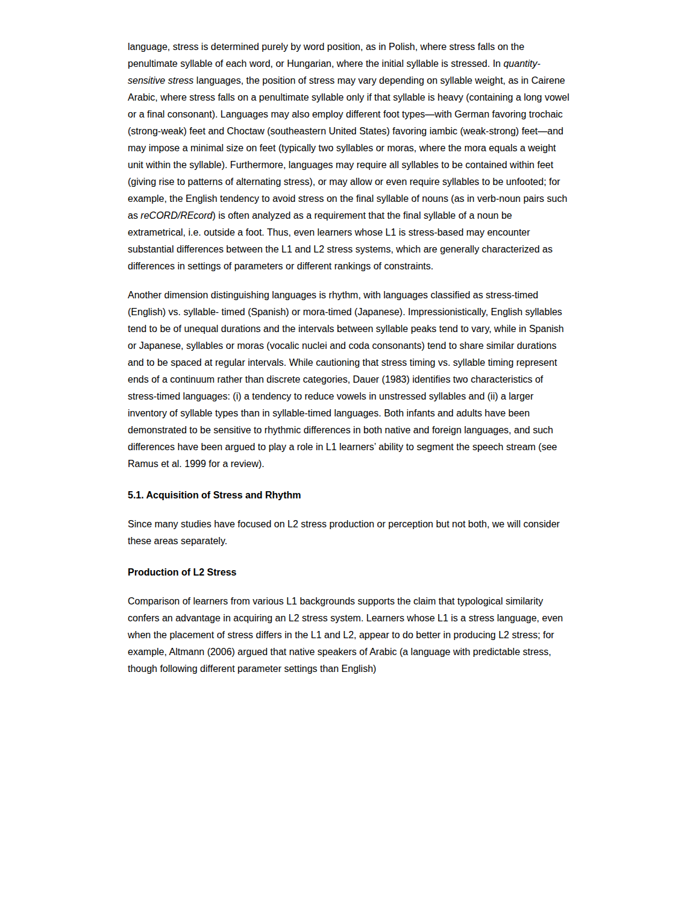language, stress is determined purely by word position, as in Polish, where stress falls on the penultimate syllable of each word, or Hungarian, where the initial syllable is stressed. In quantity-sensitive stress languages, the position of stress may vary depending on syllable weight, as in Cairene Arabic, where stress falls on a penultimate syllable only if that syllable is heavy (containing a long vowel or a final consonant). Languages may also employ different foot types—with German favoring trochaic (strong-weak) feet and Choctaw (southeastern United States) favoring iambic (weak-strong) feet—and may impose a minimal size on feet (typically two syllables or moras, where the mora equals a weight unit within the syllable). Furthermore, languages may require all syllables to be contained within feet (giving rise to patterns of alternating stress), or may allow or even require syllables to be unfooted; for example, the English tendency to avoid stress on the final syllable of nouns (as in verb-noun pairs such as reCORD/REcord) is often analyzed as a requirement that the final syllable of a noun be extrametrical, i.e. outside a foot. Thus, even learners whose L1 is stress-based may encounter substantial differences between the L1 and L2 stress systems, which are generally characterized as differences in settings of parameters or different rankings of constraints.
Another dimension distinguishing languages is rhythm, with languages classified as stress-timed (English) vs. syllable- timed (Spanish) or mora-timed (Japanese). Impressionistically, English syllables tend to be of unequal durations and the intervals between syllable peaks tend to vary, while in Spanish or Japanese, syllables or moras (vocalic nuclei and coda consonants) tend to share similar durations and to be spaced at regular intervals. While cautioning that stress timing vs. syllable timing represent ends of a continuum rather than discrete categories, Dauer (1983) identifies two characteristics of stress-timed languages: (i) a tendency to reduce vowels in unstressed syllables and (ii) a larger inventory of syllable types than in syllable-timed languages. Both infants and adults have been demonstrated to be sensitive to rhythmic differences in both native and foreign languages, and such differences have been argued to play a role in L1 learners’ ability to segment the speech stream (see Ramus et al. 1999 for a review).
5.1. Acquisition of Stress and Rhythm
Since many studies have focused on L2 stress production or perception but not both, we will consider these areas separately.
Production of L2 Stress
Comparison of learners from various L1 backgrounds supports the claim that typological similarity confers an advantage in acquiring an L2 stress system. Learners whose L1 is a stress language, even when the placement of stress differs in the L1 and L2, appear to do better in producing L2 stress; for example, Altmann (2006) argued that native speakers of Arabic (a language with predictable stress, though following different parameter settings than English)